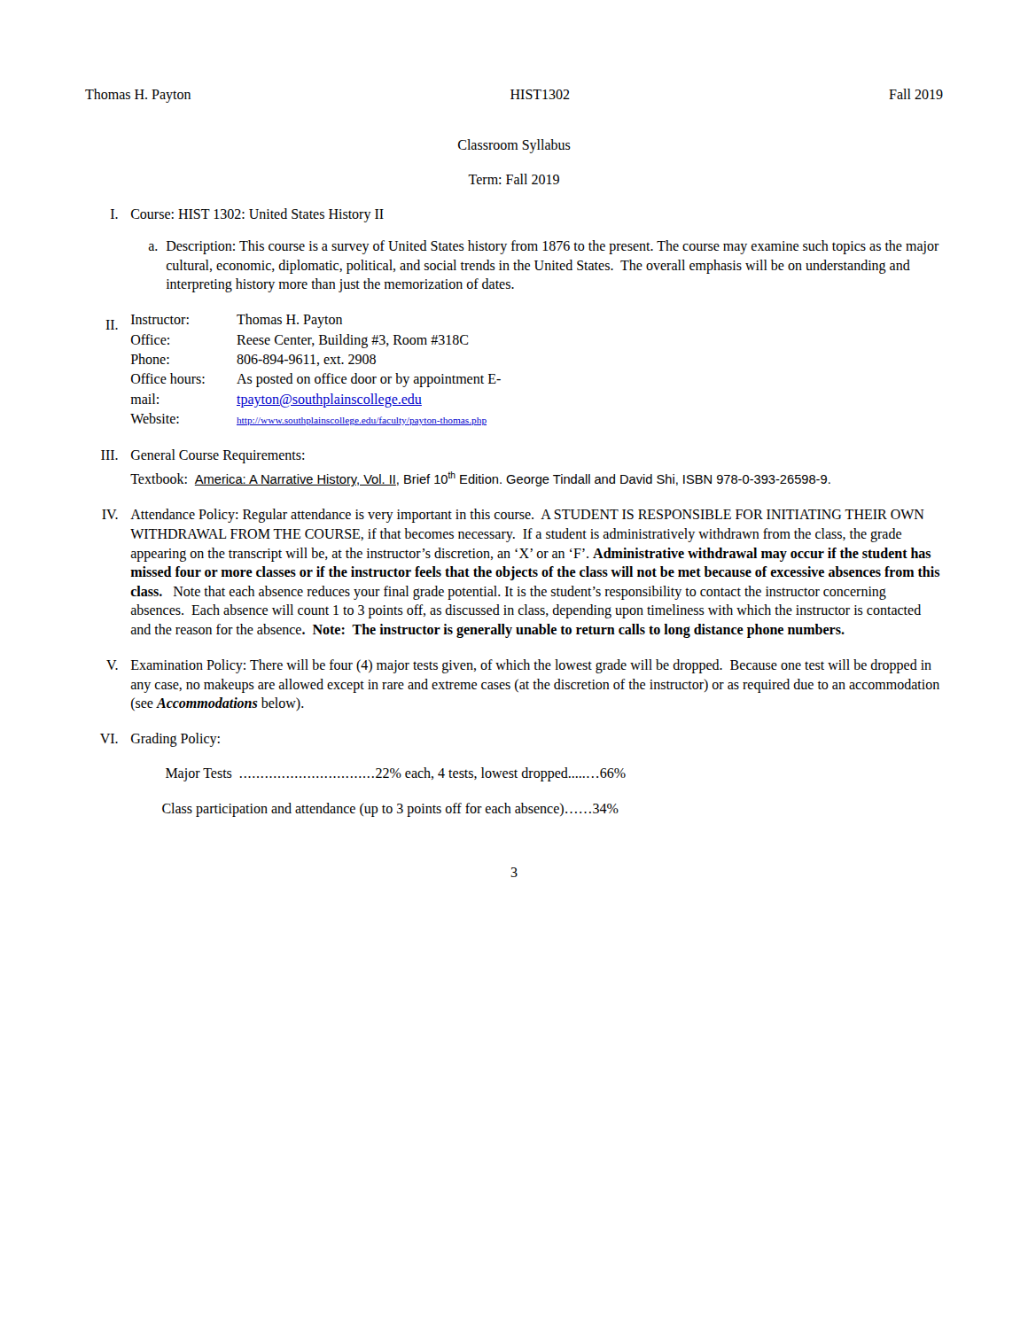Thomas H. Payton HIST1302 Fall 2019
Classroom Syllabus
Term: Fall 2019
Course: HIST 1302: United States History II
Description: This course is a survey of United States history from 1876 to the present. The course may examine such topics as the major cultural, economic, diplomatic, political, and social trends in the United States. The overall emphasis will be on understanding and interpreting history more than just the memorization of dates.
| Instructor: | Thomas H. Payton |
| Office: | Reese Center, Building #3, Room #318C |
| Phone: | 806-894-9611, ext. 2908 |
| Office hours: | As posted on office door or by appointment E- |
| mail: | tpayton@southplainscollege.edu |
| Website: | http://www.southplainscollege.edu/faculty/payton-thomas.php |
General Course Requirements:
Textbook: America: A Narrative History, Vol. II, Brief 10th Edition. George Tindall and David Shi, ISBN 978-0-393-26598-9.
Attendance Policy: Regular attendance is very important in this course. A STUDENT IS RESPONSIBLE FOR INITIATING THEIR OWN WITHDRAWAL FROM THE COURSE, if that becomes necessary. If a student is administratively withdrawn from the class, the grade appearing on the transcript will be, at the instructor’s discretion, an ‘X’ or an ‘F’. Administrative withdrawal may occur if the student has missed four or more classes or if the instructor feels that the objects of the class will not be met because of excessive absences from this class. Note that each absence reduces your final grade potential. It is the student’s responsibility to contact the instructor concerning absences. Each absence will count 1 to 3 points off, as discussed in class, depending upon timeliness with which the instructor is contacted and the reason for the absence. Note: The instructor is generally unable to return calls to long distance phone numbers.
Examination Policy: There will be four (4) major tests given, of which the lowest grade will be dropped. Because one test will be dropped in any case, no makeups are allowed except in rare and extreme cases (at the discretion of the instructor) or as required due to an accommodation (see Accommodations below).
Grading Policy:
Major Tests ................................ 22% each, 4 tests, lowest dropped.....…66%
Class participation and attendance (up to 3 points off for each absence)……34%
3